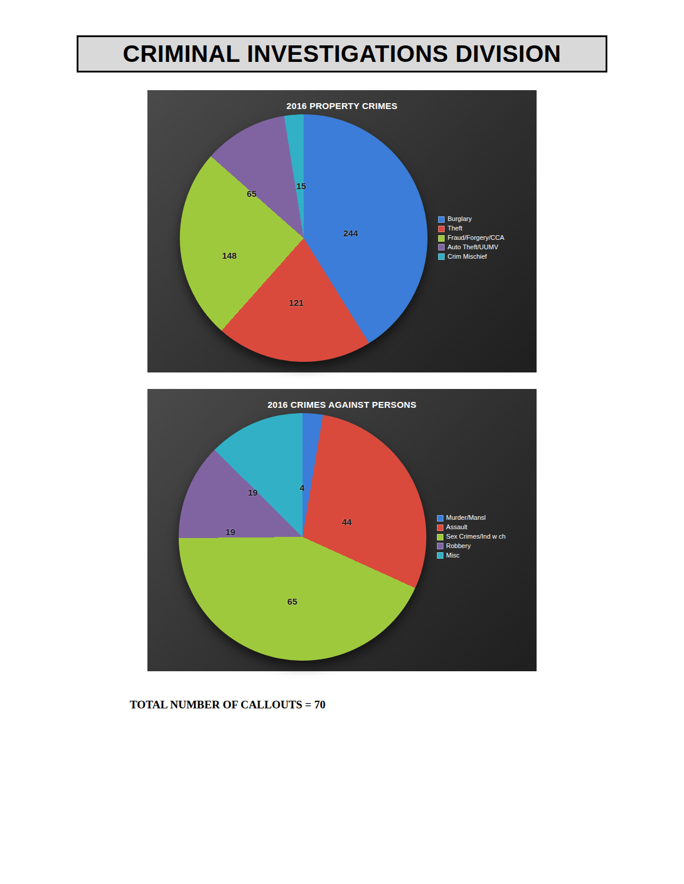CRIMINAL INVESTIGATIONS DIVISION
2016 PROPERTY CRIMES
244 121 148 65 15
Burglary
Theft
Fraud/Forgery/CCA
Auto Theft/UUMV
Crim Mischief
2016 CRIMES AGAINST PERSONS
4 44 65 19 19
Murder/Mansl
Assault
Sex Crimes/Ind w ch
Robbery
Misc
TOTAL NUMBER OF CALLOUTS = 70